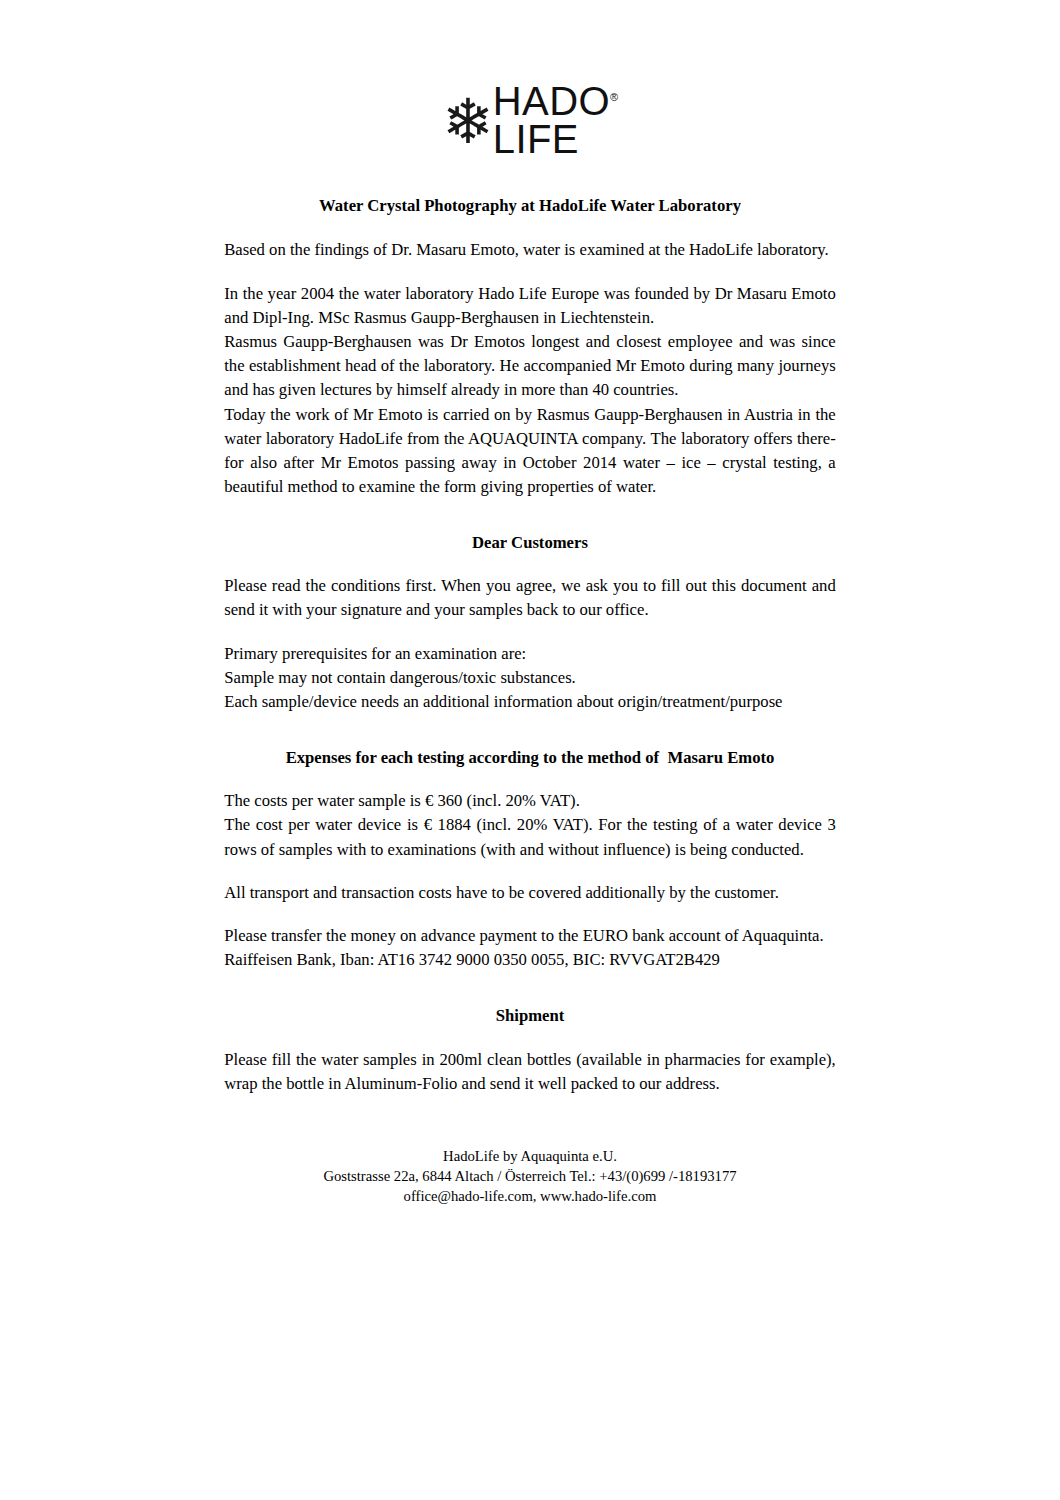❄ HADO®
LIFE
Water Crystal Photography at HadoLife Water Laboratory
Based on the findings of Dr. Masaru Emoto, water is examined at the HadoLife laboratory.
In the year 2004 the water laboratory Hado Life Europe was founded by Dr Masaru Emoto and Dipl-Ing. MSc Rasmus Gaupp-Berghausen in Liechtenstein.
Rasmus Gaupp-Berghausen was Dr Emotos longest and closest employee and was since the establishment head of the laboratory. He accompanied Mr Emoto during many journeys and has given lectures by himself already in more than 40 countries.
Today the work of Mr Emoto is carried on by Rasmus Gaupp-Berghausen in Austria in the water laboratory HadoLife from the AQUAQUINTA company. The laboratory offers therefor also after Mr Emotos passing away in October 2014 water – ice – crystal testing, a beautiful method to examine the form giving properties of water.
Dear Customers
Please read the conditions first. When you agree, we ask you to fill out this document and send it with your signature and your samples back to our office.
Primary prerequisites for an examination are:
Sample may not contain dangerous/toxic substances.
Each sample/device needs an additional information about origin/treatment/purpose
Expenses for each testing according to the method of Masaru Emoto
The costs per water sample is € 360 (incl. 20% VAT).
The cost per water device is € 1884 (incl. 20% VAT). For the testing of a water device 3 rows of samples with to examinations (with and without influence) is being conducted.
All transport and transaction costs have to be covered additionally by the customer.
Please transfer the money on advance payment to the EURO bank account of Aquaquinta.
Raiffeisen Bank, Iban: AT16 3742 9000 0350 0055, BIC: RVVGAT2B429
Shipment
Please fill the water samples in 200ml clean bottles (available in pharmacies for example), wrap the bottle in Aluminum-Folio and send it well packed to our address.
HadoLife by Aquaquinta e.U.
Goststrasse 22a, 6844 Altach / Österreich Tel.: +43/(0)699 /-18193177
office@hado-life.com, www.hado-life.com